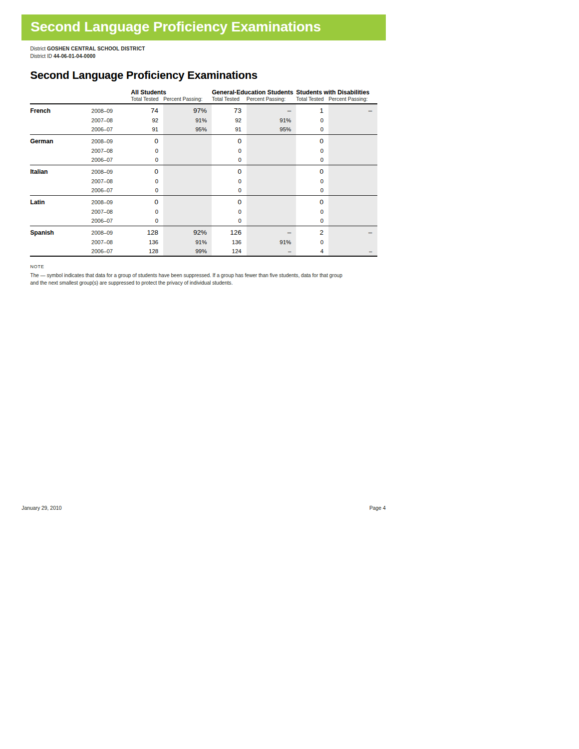Second Language Proficiency Examinations
District GOSHEN CENTRAL SCHOOL DISTRICT
District ID 44-06-01-04-0000
Second Language Proficiency Examinations
| | | All Students | General-Education Students | Students with Disabilities |
| --- | --- | --- | --- | --- |
| | | Total Tested | Percent Passing: | Total Tested | Percent Passing: | Total Tested | Percent Passing: |
| French | 2008–09 | 74 | 97% | 73 | – | 1 | – |
| | 2007–08 | 92 | 91% | 92 | 91% | 0 | |
| | 2006–07 | 91 | 95% | 91 | 95% | 0 | |
| German | 2008–09 | 0 | | 0 | | 0 | |
| | 2007–08 | 0 | | 0 | | 0 | |
| | 2006–07 | 0 | | 0 | | 0 | |
| Italian | 2008–09 | 0 | | 0 | | 0 | |
| | 2007–08 | 0 | | 0 | | 0 | |
| | 2006–07 | 0 | | 0 | | 0 | |
| Latin | 2008–09 | 0 | | 0 | | 0 | |
| | 2007–08 | 0 | | 0 | | 0 | |
| | 2006–07 | 0 | | 0 | | 0 | |
| Spanish | 2008–09 | 128 | 92% | 126 | – | 2 | – |
| | 2007–08 | 136 | 91% | 136 | 91% | 0 | |
| | 2006–07 | 128 | 99% | 124 | – | 4 | – |
Note
The — symbol indicates that data for a group of students have been suppressed. If a group has fewer than five students, data for that group and the next smallest group(s) are suppressed to protect the privacy of individual students.
January 29, 2010 Page 4